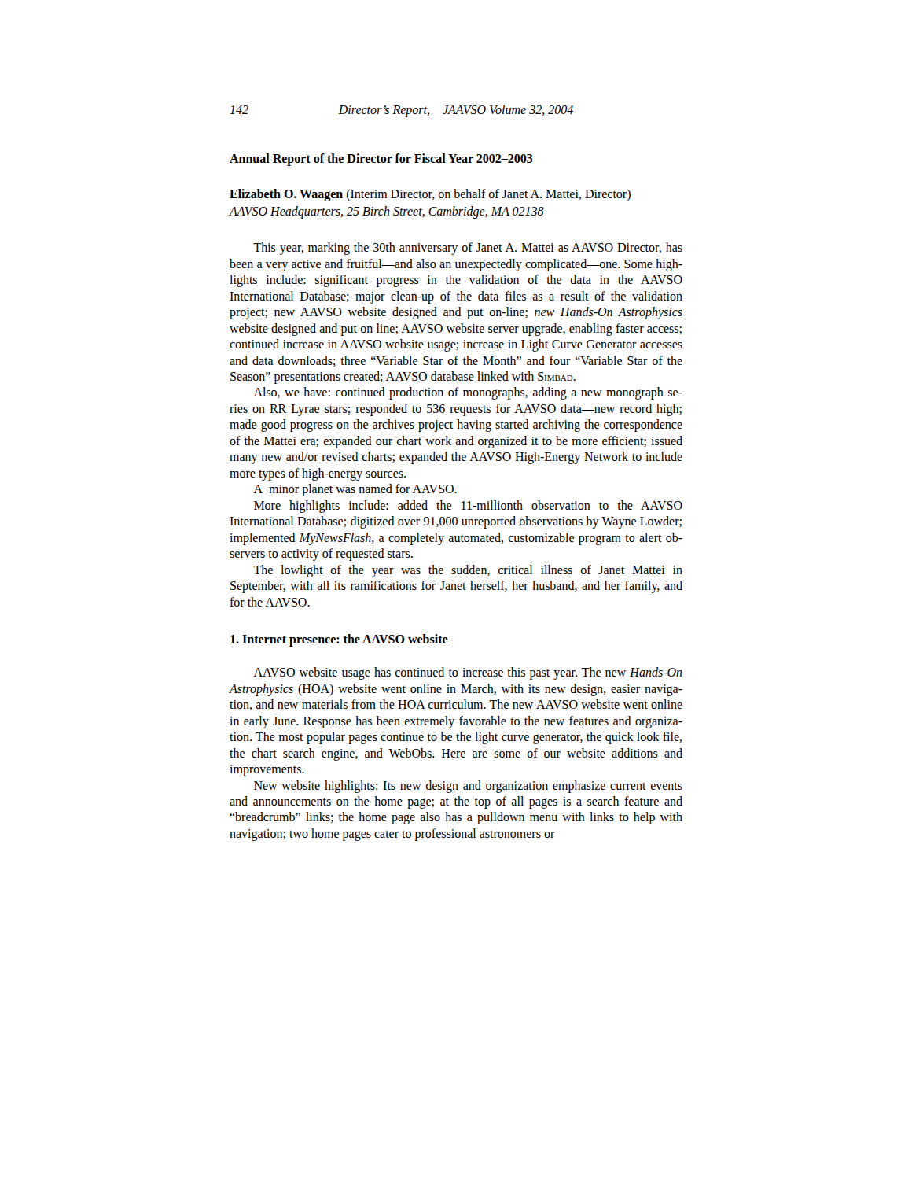142 Director’s Report, JAAVSO Volume 32, 2004
Annual Report of the Director for Fiscal Year 2002–2003
Elizabeth O. Waagen (Interim Director, on behalf of Janet A. Mattei, Director)
AAVSO Headquarters, 25 Birch Street, Cambridge, MA 02138
This year, marking the 30th anniversary of Janet A. Mattei as AAVSO Director, has been a very active and fruitful—and also an unexpectedly complicated—one. Some highlights include: significant progress in the validation of the data in the AAVSO International Database; major clean-up of the data files as a result of the validation project; new AAVSO website designed and put on-line; new Hands-On Astrophysics website designed and put on line; AAVSO website server upgrade, enabling faster access; continued increase in AAVSO website usage; increase in Light Curve Generator accesses and data downloads; three “Variable Star of the Month” and four “Variable Star of the Season” presentations created; AAVSO database linked with Simbad.
Also, we have: continued production of monographs, adding a new monograph series on RR Lyrae stars; responded to 536 requests for AAVSO data—new record high; made good progress on the archives project having started archiving the correspondence of the Mattei era; expanded our chart work and organized it to be more efficient; issued many new and/or revised charts; expanded the AAVSO High-Energy Network to include more types of high-energy sources.
A minor planet was named for AAVSO.
More highlights include: added the 11-millionth observation to the AAVSO International Database; digitized over 91,000 unreported observations by Wayne Lowder; implemented MyNewsFlash, a completely automated, customizable program to alert observers to activity of requested stars.
The lowlight of the year was the sudden, critical illness of Janet Mattei in September, with all its ramifications for Janet herself, her husband, and her family, and for the AAVSO.
1. Internet presence: the AAVSO website
AAVSO website usage has continued to increase this past year. The new Hands-On Astrophysics (HOA) website went online in March, with its new design, easier navigation, and new materials from the HOA curriculum. The new AAVSO website went online in early June. Response has been extremely favorable to the new features and organization. The most popular pages continue to be the light curve generator, the quick look file, the chart search engine, and WebObs. Here are some of our website additions and improvements.
New website highlights: Its new design and organization emphasize current events and announcements on the home page; at the top of all pages is a search feature and “breadcrumb” links; the home page also has a pulldown menu with links to help with navigation; two home pages cater to professional astronomers or